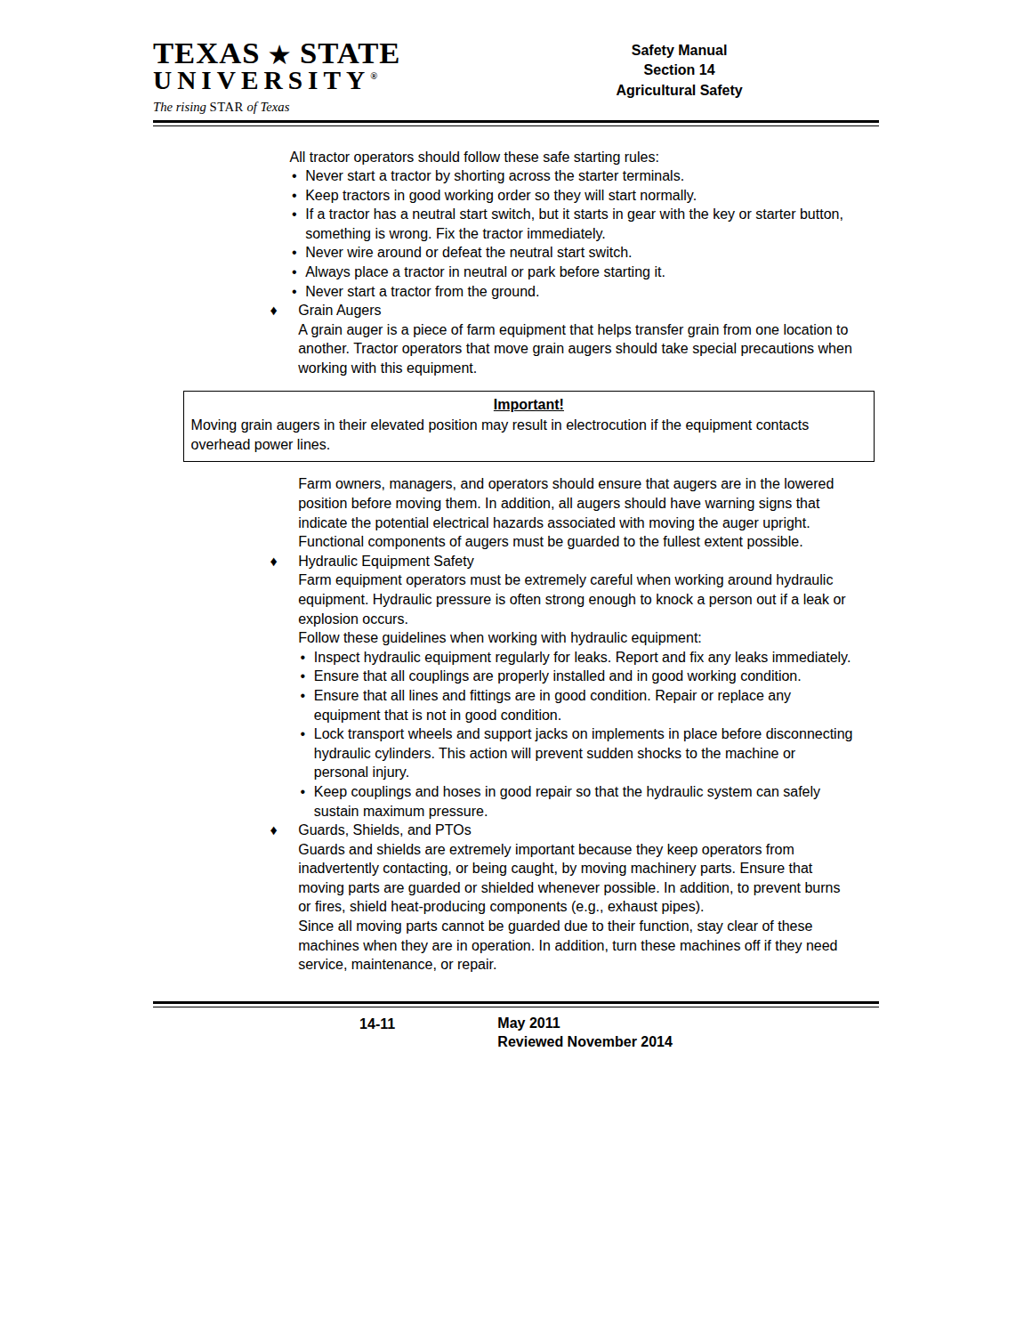TEXAS ★ STATE
UNIVERSITY®
The rising STAR of Texas
Safety Manual
Section 14
Agricultural Safety
All tractor operators should follow these safe starting rules:
Never start a tractor by shorting across the starter terminals.
Keep tractors in good working order so they will start normally.
If a tractor has a neutral start switch, but it starts in gear with the key or starter button, something is wrong. Fix the tractor immediately.
Never wire around or defeat the neutral start switch.
Always place a tractor in neutral or park before starting it.
Never start a tractor from the ground.
Grain Augers
A grain auger is a piece of farm equipment that helps transfer grain from one location to another. Tractor operators that move grain augers should take special precautions when working with this equipment.
Important!
Moving grain augers in their elevated position may result in electrocution if the equipment contacts overhead power lines.
Farm owners, managers, and operators should ensure that augers are in the lowered position before moving them. In addition, all augers should have warning signs that indicate the potential electrical hazards associated with moving the auger upright. Functional components of augers must be guarded to the fullest extent possible.
Hydraulic Equipment Safety
Farm equipment operators must be extremely careful when working around hydraulic equipment. Hydraulic pressure is often strong enough to knock a person out if a leak or explosion occurs.
Follow these guidelines when working with hydraulic equipment:
Inspect hydraulic equipment regularly for leaks. Report and fix any leaks immediately.
Ensure that all couplings are properly installed and in good working condition.
Ensure that all lines and fittings are in good condition. Repair or replace any equipment that is not in good condition.
Lock transport wheels and support jacks on implements in place before disconnecting hydraulic cylinders. This action will prevent sudden shocks to the machine or personal injury.
Keep couplings and hoses in good repair so that the hydraulic system can safely sustain maximum pressure.
Guards, Shields, and PTOs
Guards and shields are extremely important because they keep operators from inadvertently contacting, or being caught, by moving machinery parts. Ensure that moving parts are guarded or shielded whenever possible. In addition, to prevent burns or fires, shield heat-producing components (e.g., exhaust pipes).
Since all moving parts cannot be guarded due to their function, stay clear of these machines when they are in operation. In addition, turn these machines off if they need service, maintenance, or repair.
14-11
May 2011
Reviewed November 2014